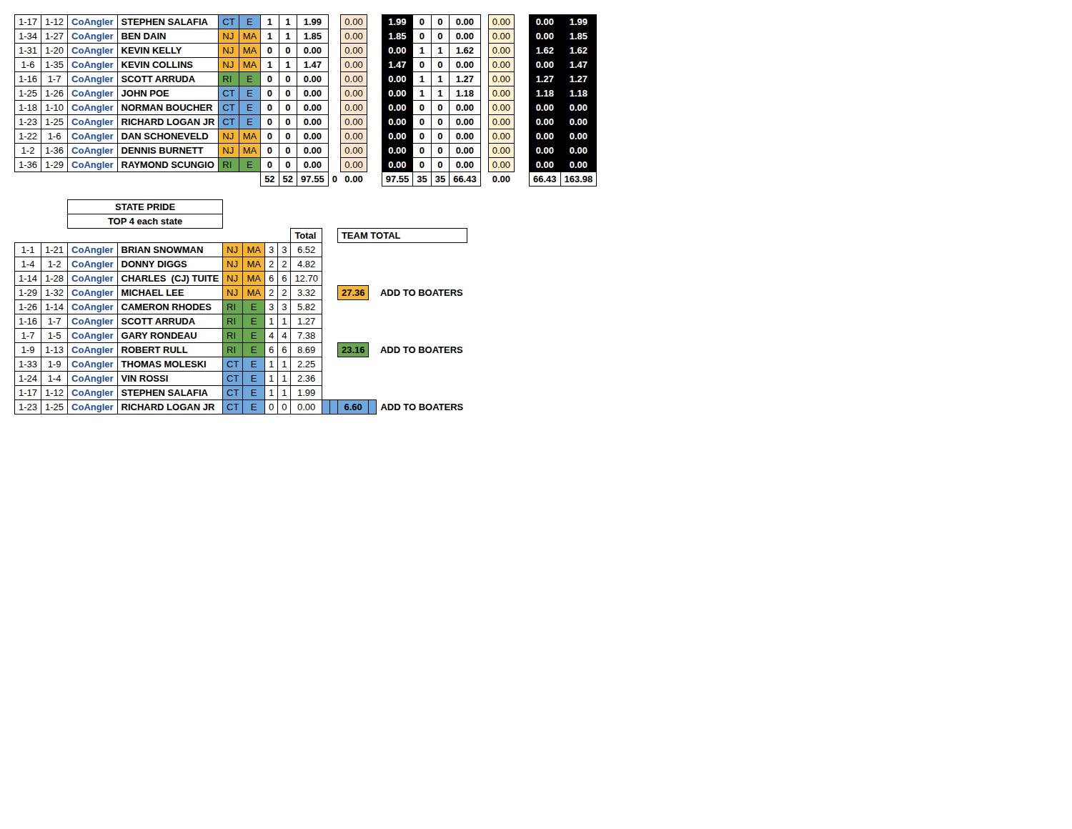| 1-17 | 1-12 | CoAngler | STEPHEN SALAFIA | CT | E | 1 | 1 | 1.99 | | 0.00 | | | 1.99 | 0 | 0 | 0.00 | | 0.00 | | | 0.00 | 1.99 |
| 1-34 | 1-27 | CoAngler | BEN DAIN | NJ | MA | 1 | 1 | 1.85 | | 0.00 | | | 1.85 | 0 | 0 | 0.00 | | 0.00 | | | 0.00 | 1.85 |
| 1-31 | 1-20 | CoAngler | KEVIN KELLY | NJ | MA | 0 | 0 | 0.00 | | 0.00 | | | 0.00 | 1 | 1 | 1.62 | | 0.00 | | | 1.62 | 1.62 |
| 1-6 | 1-35 | CoAngler | KEVIN COLLINS | NJ | MA | 1 | 1 | 1.47 | | 0.00 | | | 1.47 | 0 | 0 | 0.00 | | 0.00 | | | 0.00 | 1.47 |
| 1-16 | 1-7 | CoAngler | SCOTT ARRUDA | RI | E | 0 | 0 | 0.00 | | 0.00 | | | 0.00 | 1 | 1 | 1.27 | | 0.00 | | | 1.27 | 1.27 |
| 1-25 | 1-26 | CoAngler | JOHN POE | CT | E | 0 | 0 | 0.00 | | 0.00 | | | 0.00 | 1 | 1 | 1.18 | | 0.00 | | | 1.18 | 1.18 |
| 1-18 | 1-10 | CoAngler | NORMAN BOUCHER | CT | E | 0 | 0 | 0.00 | | 0.00 | | | 0.00 | 0 | 0 | 0.00 | | 0.00 | | | 0.00 | 0.00 |
| 1-23 | 1-25 | CoAngler | RICHARD LOGAN JR | CT | E | 0 | 0 | 0.00 | | 0.00 | | | 0.00 | 0 | 0 | 0.00 | | 0.00 | | | 0.00 | 0.00 |
| 1-22 | 1-6 | CoAngler | DAN SCHONEVELD | NJ | MA | 0 | 0 | 0.00 | | 0.00 | | | 0.00 | 0 | 0 | 0.00 | | 0.00 | | | 0.00 | 0.00 |
| 1-2 | 1-36 | CoAngler | DENNIS BURNETT | NJ | MA | 0 | 0 | 0.00 | | 0.00 | | | 0.00 | 0 | 0 | 0.00 | | 0.00 | | | 0.00 | 0.00 |
| 1-36 | 1-29 | CoAngler | RAYMOND SCUNGIO | RI | E | 0 | 0 | 0.00 | | 0.00 | | | 0.00 | 0 | 0 | 0.00 | | 0.00 | | | 0.00 | 0.00 |
| | | | | | | 52 | 52 | 97.55 | 0 | 0.00 | | | 97.55 | 35 | 35 | 66.43 | | 0.00 | | | 66.43 | 163.98 |
| | | STATE PRIDE | | | | | | | | | | |
| | | TOP 4 each state | | | | | | | | | | |
| | | | | | | | | Total | | | TEAM TOTAL |
| 1-1 | 1-21 | CoAngler | BRIAN SNOWMAN | NJ | MA | 3 | 3 | 6.52 | | | | | |
| 1-4 | 1-2 | CoAngler | DONNY DIGGS | NJ | MA | 2 | 2 | 4.82 | | | | | |
| 1-14 | 1-28 | CoAngler | CHARLES (CJ) TUITE | NJ | MA | 6 | 6 | 12.70 | | | | | |
| 1-29 | 1-32 | CoAngler | MICHAEL LEE | NJ | MA | 2 | 2 | 3.32 | | | 27.36 | | ADD TO BOATERS |
| 1-26 | 1-14 | CoAngler | CAMERON RHODES | RI | E | 3 | 3 | 5.82 | | | | | |
| 1-16 | 1-7 | CoAngler | SCOTT ARRUDA | RI | E | 1 | 1 | 1.27 | | | | | |
| 1-7 | 1-5 | CoAngler | GARY RONDEAU | RI | E | 4 | 4 | 7.38 | | | | | |
| 1-9 | 1-13 | CoAngler | ROBERT RULL | RI | E | 6 | 6 | 8.69 | | | 23.16 | | ADD TO BOATERS |
| 1-33 | 1-9 | CoAngler | THOMAS MOLESKI | CT | E | 1 | 1 | 2.25 | | | | | |
| 1-24 | 1-4 | CoAngler | VIN ROSSI | CT | E | 1 | 1 | 2.36 | | | | | |
| 1-17 | 1-12 | CoAngler | STEPHEN SALAFIA | CT | E | 1 | 1 | 1.99 | | | | | |
| 1-23 | 1-25 | CoAngler | RICHARD LOGAN JR | CT | E | 0 | 0 | 0.00 | | | 6.60 | | ADD TO BOATERS |